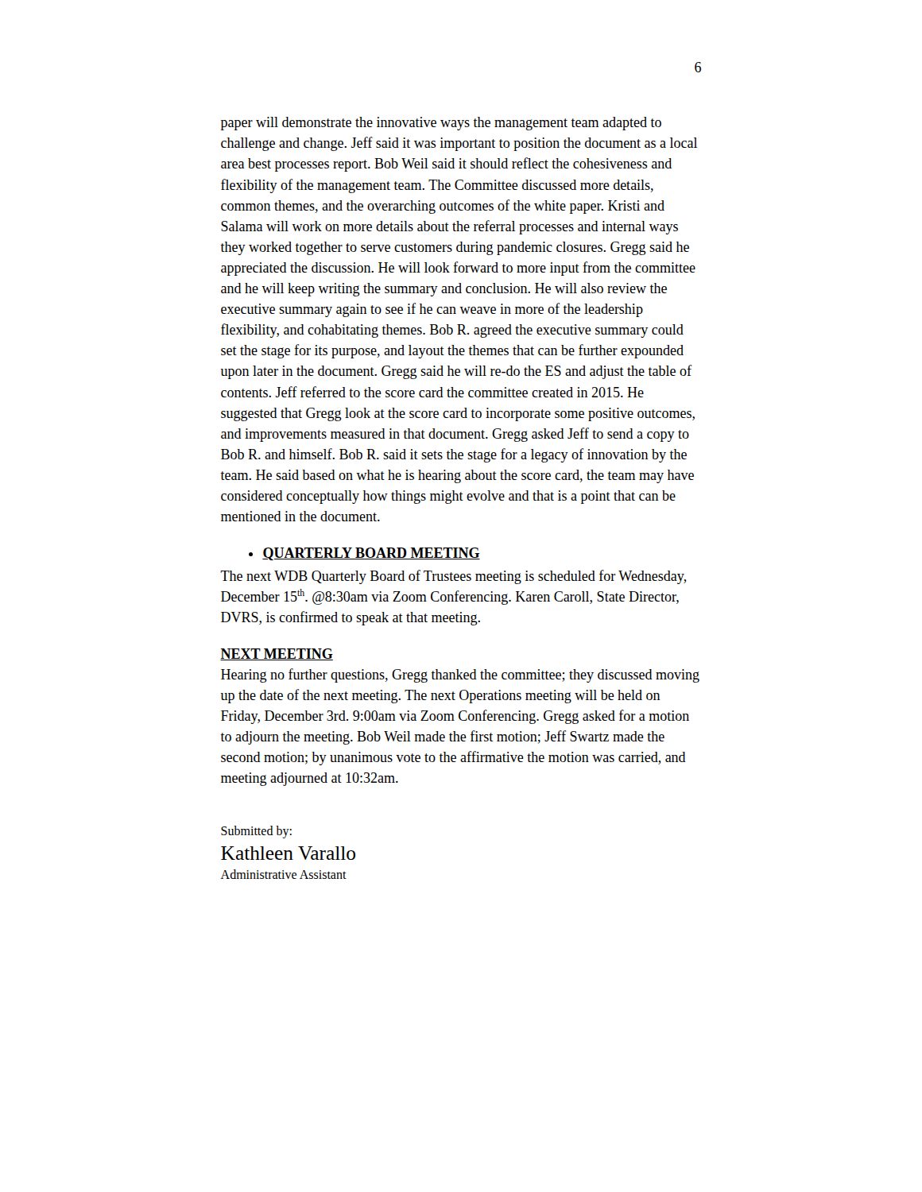6
paper will demonstrate the innovative ways the management team adapted to challenge and change. Jeff said it was important to position the document as a local area best processes report. Bob Weil said it should reflect the cohesiveness and flexibility of the management team. The Committee discussed more details, common themes, and the overarching outcomes of the white paper. Kristi and Salama will work on more details about the referral processes and internal ways they worked together to serve customers during pandemic closures. Gregg said he appreciated the discussion. He will look forward to more input from the committee and he will keep writing the summary and conclusion. He will also review the executive summary again to see if he can weave in more of the leadership flexibility, and cohabitating themes. Bob R. agreed the executive summary could set the stage for its purpose, and layout the themes that can be further expounded upon later in the document. Gregg said he will re-do the ES and adjust the table of contents. Jeff referred to the score card the committee created in 2015. He suggested that Gregg look at the score card to incorporate some positive outcomes, and improvements measured in that document. Gregg asked Jeff to send a copy to Bob R. and himself. Bob R. said it sets the stage for a legacy of innovation by the team. He said based on what he is hearing about the score card, the team may have considered conceptually how things might evolve and that is a point that can be mentioned in the document.
QUARTERLY BOARD MEETING
The next WDB Quarterly Board of Trustees meeting is scheduled for Wednesday, December 15th. @8:30am via Zoom Conferencing. Karen Caroll, State Director, DVRS, is confirmed to speak at that meeting.
NEXT MEETING
Hearing no further questions, Gregg thanked the committee; they discussed moving up the date of the next meeting. The next Operations meeting will be held on Friday, December 3rd. 9:00am via Zoom Conferencing. Gregg asked for a motion to adjourn the meeting. Bob Weil made the first motion; Jeff Swartz made the second motion; by unanimous vote to the affirmative the motion was carried, and meeting adjourned at 10:32am.
Submitted by:
Kathleen Varallo
Administrative Assistant